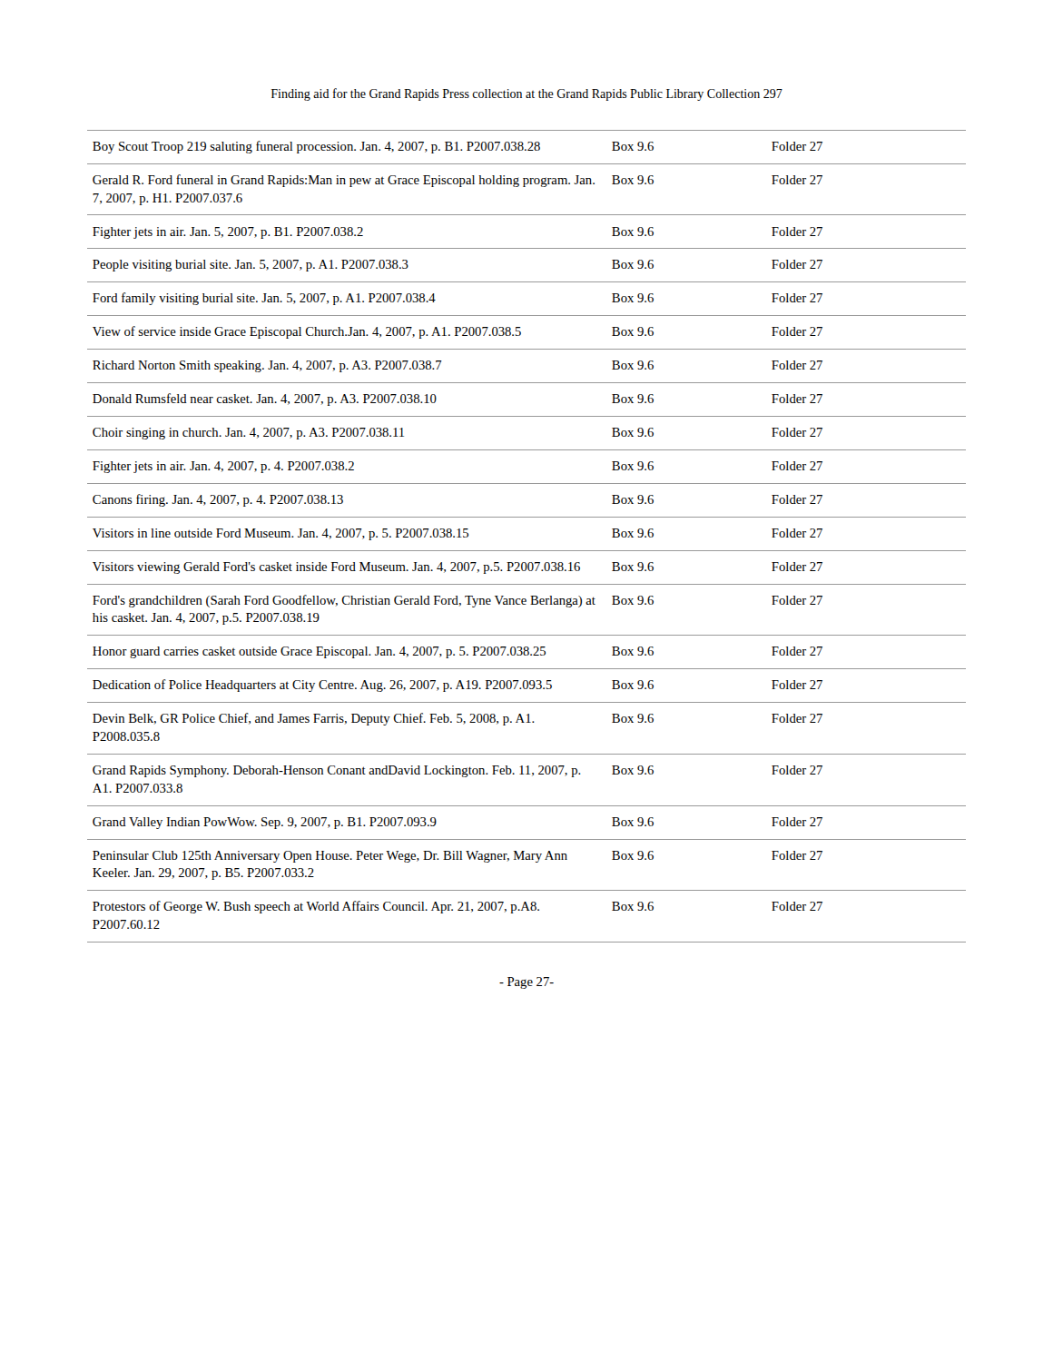Finding aid for the Grand Rapids Press collection at the Grand Rapids Public Library Collection 297
| Boy Scout Troop 219 saluting funeral procession. Jan. 4, 2007, p. B1. P2007.038.28 | Box 9.6 | Folder 27 |
| Gerald R. Ford funeral in Grand Rapids:Man in pew at Grace Episcopal holding program. Jan. 7, 2007, p. H1. P2007.037.6 | Box 9.6 | Folder 27 |
| Fighter jets in air. Jan. 5, 2007, p. B1. P2007.038.2 | Box 9.6 | Folder 27 |
| People visiting burial site. Jan. 5, 2007, p. A1. P2007.038.3 | Box 9.6 | Folder 27 |
| Ford family visiting burial site. Jan. 5, 2007, p. A1. P2007.038.4 | Box 9.6 | Folder 27 |
| View of service inside Grace Episcopal Church.Jan. 4, 2007, p. A1. P2007.038.5 | Box 9.6 | Folder 27 |
| Richard Norton Smith speaking. Jan. 4, 2007, p. A3. P2007.038.7 | Box 9.6 | Folder 27 |
| Donald Rumsfeld near casket. Jan. 4, 2007, p. A3. P2007.038.10 | Box 9.6 | Folder 27 |
| Choir singing in church. Jan. 4, 2007, p. A3. P2007.038.11 | Box 9.6 | Folder 27 |
| Fighter jets in air. Jan. 4, 2007, p. 4. P2007.038.2 | Box 9.6 | Folder 27 |
| Canons firing. Jan. 4, 2007, p. 4. P2007.038.13 | Box 9.6 | Folder 27 |
| Visitors in line outside Ford Museum. Jan. 4, 2007, p. 5. P2007.038.15 | Box 9.6 | Folder 27 |
| Visitors viewing Gerald Ford's casket inside Ford Museum. Jan. 4, 2007, p.5. P2007.038.16 | Box 9.6 | Folder 27 |
| Ford's grandchildren (Sarah Ford Goodfellow, Christian Gerald Ford, Tyne Vance Berlanga) at his casket. Jan. 4, 2007, p.5. P2007.038.19 | Box 9.6 | Folder 27 |
| Honor guard carries casket outside Grace Episcopal. Jan. 4, 2007, p. 5. P2007.038.25 | Box 9.6 | Folder 27 |
| Dedication of Police Headquarters at City Centre. Aug. 26, 2007, p. A19. P2007.093.5 | Box 9.6 | Folder 27 |
| Devin Belk, GR Police Chief, and James Farris, Deputy Chief. Feb. 5, 2008, p. A1. P2008.035.8 | Box 9.6 | Folder 27 |
| Grand Rapids Symphony. Deborah-Henson Conant andDavid Lockington. Feb. 11, 2007, p. A1. P2007.033.8 | Box 9.6 | Folder 27 |
| Grand Valley Indian PowWow. Sep. 9, 2007, p. B1. P2007.093.9 | Box 9.6 | Folder 27 |
| Peninsular Club 125th Anniversary Open House. Peter Wege, Dr. Bill Wagner, Mary Ann Keeler. Jan. 29, 2007, p. B5. P2007.033.2 | Box 9.6 | Folder 27 |
| Protestors of George W. Bush speech at World Affairs Council. Apr. 21, 2007, p.A8. P2007.60.12 | Box 9.6 | Folder 27 |
- Page 27-